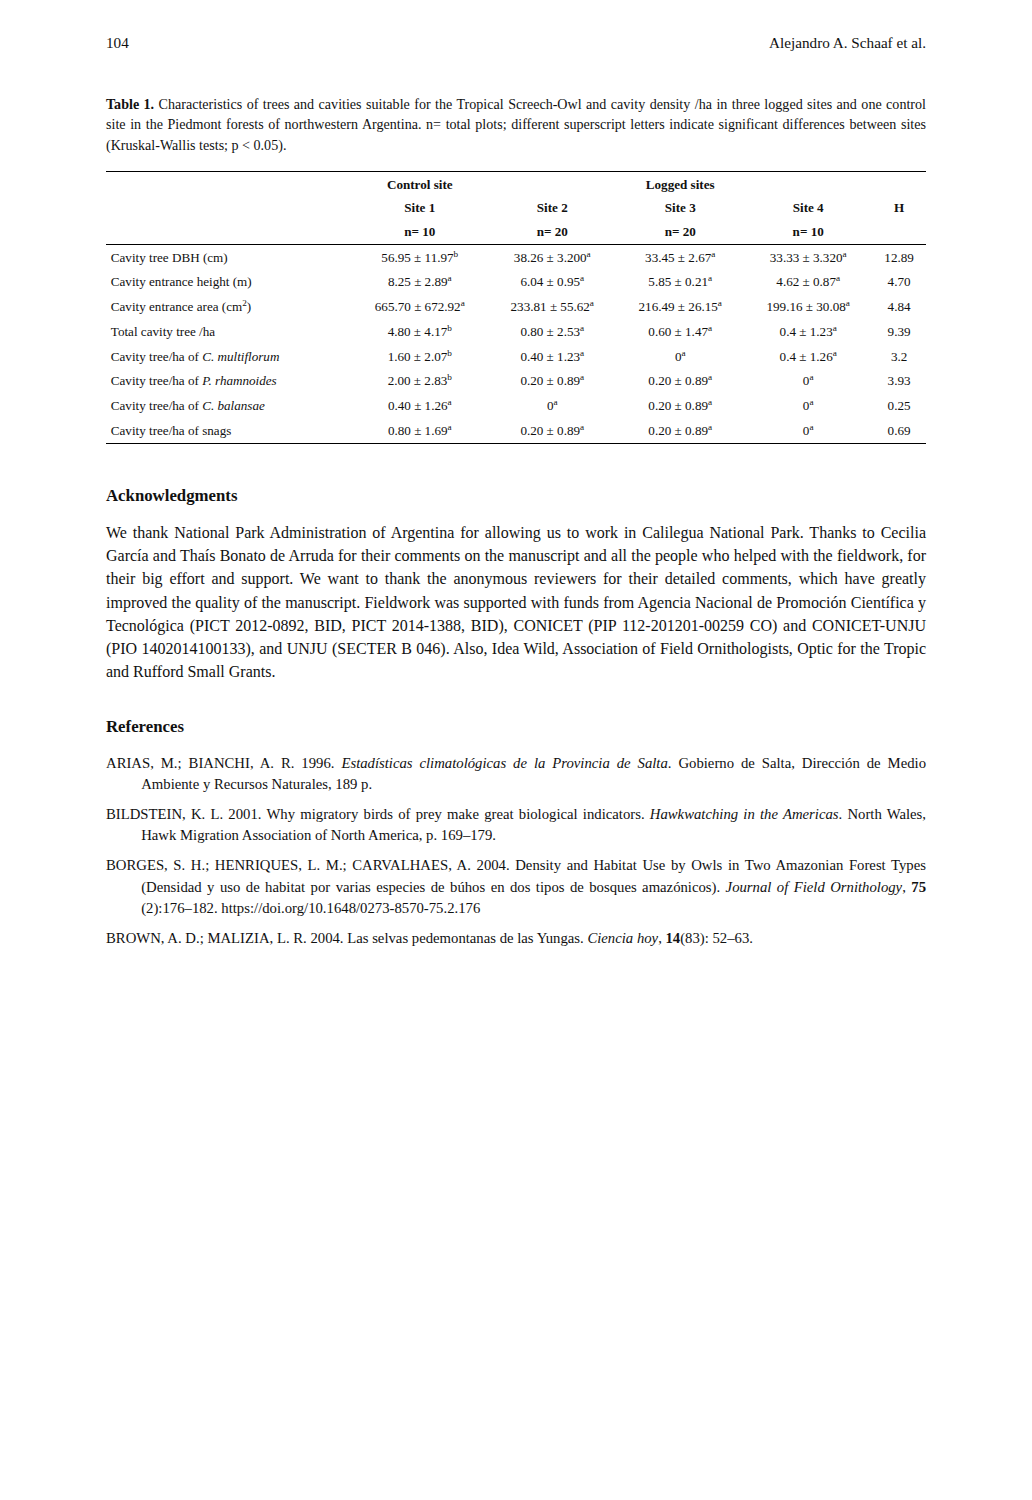104 Alejandro A. Schaaf et al.
Table 1. Characteristics of trees and cavities suitable for the Tropical Screech-Owl and cavity density /ha in three logged sites and one control site in the Piedmont forests of northwestern Argentina. n= total plots; different superscript letters indicate significant differences between sites (Kruskal-Wallis tests; p < 0.05).
| | Control site | Logged sites | |
| --- | --- | --- | --- |
| | Site 1 | Site 2 | Site 3 | Site 4 | H |
| | n= 10 | n= 20 | n= 20 | n= 10 | |
| Cavity tree DBH (cm) | 56.95 ± 11.97 b | 38.26 ± 3.200 a | 33.45 ± 2.67 a | 33.33 ± 3.320 a | 12.89 |
| Cavity entrance height (m) | 8.25 ± 2.89 a | 6.04 ± 0.95 a | 5.85 ± 0.21 a | 4.62 ± 0.87 a | 4.70 |
| Cavity entrance area (cm 2 ) | 665.70 ± 672.92 a | 233.81 ± 55.62 a | 216.49 ± 26.15 a | 199.16 ± 30.08 a | 4.84 |
| Total cavity tree /ha | 4.80 ± 4.17 b | 0.80 ± 2.53 a | 0.60 ± 1.47 a | 0.4 ± 1.23 a | 9.39 |
| Cavity tree/ha of C. multiflorum | 1.60 ± 2.07 b | 0.40 ± 1.23 a | 0 a | 0.4 ± 1.26 a | 3.2 |
| Cavity tree/ha of P. rhamnoides | 2.00 ± 2.83 b | 0.20 ± 0.89 a | 0.20 ± 0.89 a | 0 a | 3.93 |
| Cavity tree/ha of C. balansae | 0.40 ± 1.26 a | 0 a | 0.20 ± 0.89 a | 0 a | 0.25 |
| Cavity tree/ha of snags | 0.80 ± 1.69 a | 0.20 ± 0.89 a | 0.20 ± 0.89 a | 0 a | 0.69 |
Acknowledgments
We thank National Park Administration of Argentina for allowing us to work in Calilegua National Park. Thanks to Cecilia García and Thaís Bonato de Arruda for their comments on the manuscript and all the people who helped with the fieldwork, for their big effort and support. We want to thank the anonymous reviewers for their detailed comments, which have greatly improved the quality of the manuscript. Fieldwork was supported with funds from Agencia Nacional de Promoción Científica y Tecnológica (PICT 2012-0892, BID, PICT 2014-1388, BID), CONICET (PIP 112-201201-00259 CO) and CONICET-UNJU (PIO 1402014100133), and UNJU (SECTER B 046). Also, Idea Wild, Association of Field Ornithologists, Optic for the Tropic and Rufford Small Grants.
References
ARIAS, M.; BIANCHI, A. R. 1996. Estadísticas climatológicas de la Provincia de Salta. Gobierno de Salta, Dirección de Medio Ambiente y Recursos Naturales, 189 p.
BILDSTEIN, K. L. 2001. Why migratory birds of prey make great biological indicators. Hawkwatching in the Americas. North Wales, Hawk Migration Association of North America, p. 169–179.
BORGES, S. H.; HENRIQUES, L. M.; CARVALHAES, A. 2004. Density and Habitat Use by Owls in Two Amazonian Forest Types (Densidad y uso de habitat por varias especies de búhos en dos tipos de bosques amazónicos). Journal of Field Ornithology, 75 (2):176–182. https://doi.org/10.1648/0273-8570-75.2.176
BROWN, A. D.; MALIZIA, L. R. 2004. Las selvas pedemontanas de las Yungas. Ciencia hoy, 14(83): 52–63.